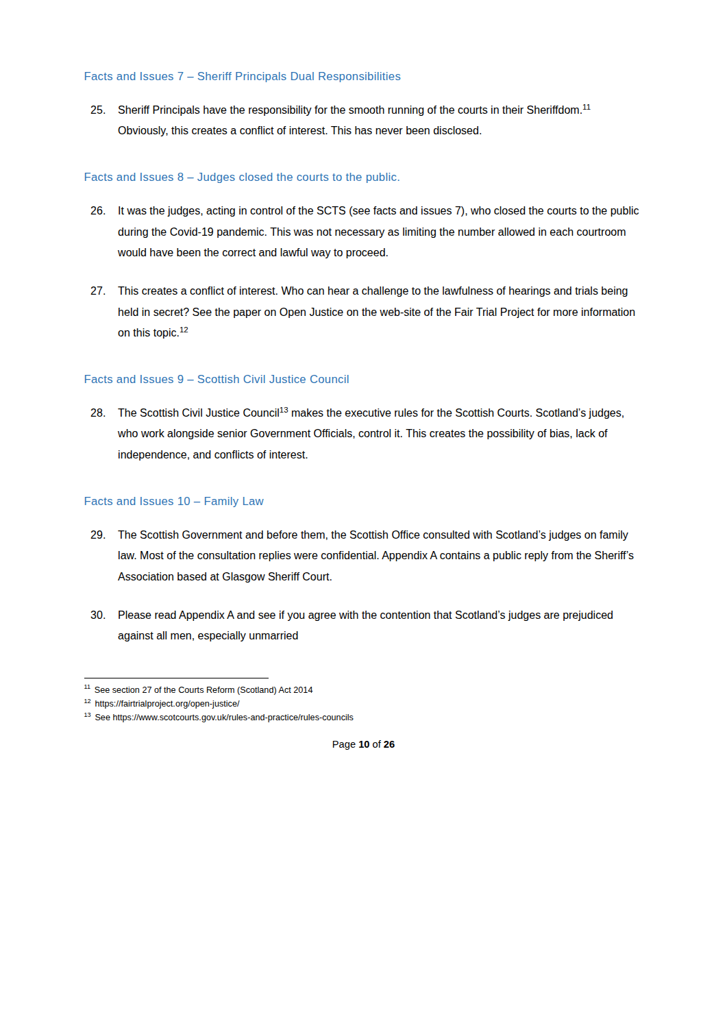Facts and Issues 7 – Sheriff Principals Dual Responsibilities
Sheriff Principals have the responsibility for the smooth running of the courts in their Sheriffdom.11 Obviously, this creates a conflict of interest. This has never been disclosed.
Facts and Issues 8 – Judges closed the courts to the public.
It was the judges, acting in control of the SCTS (see facts and issues 7), who closed the courts to the public during the Covid-19 pandemic. This was not necessary as limiting the number allowed in each courtroom would have been the correct and lawful way to proceed.
This creates a conflict of interest. Who can hear a challenge to the lawfulness of hearings and trials being held in secret? See the paper on Open Justice on the web-site of the Fair Trial Project for more information on this topic.12
Facts and Issues 9 – Scottish Civil Justice Council
The Scottish Civil Justice Council13 makes the executive rules for the Scottish Courts. Scotland’s judges, who work alongside senior Government Officials, control it. This creates the possibility of bias, lack of independence, and conflicts of interest.
Facts and Issues 10 – Family Law
The Scottish Government and before them, the Scottish Office consulted with Scotland’s judges on family law. Most of the consultation replies were confidential. Appendix A contains a public reply from the Sheriff’s Association based at Glasgow Sheriff Court.
Please read Appendix A and see if you agree with the contention that Scotland’s judges are prejudiced against all men, especially unmarried
11 See section 27 of the Courts Reform (Scotland) Act 2014
12 https://fairtrialproject.org/open-justice/
13 See https://www.scotcourts.gov.uk/rules-and-practice/rules-councils
Page 10 of 26